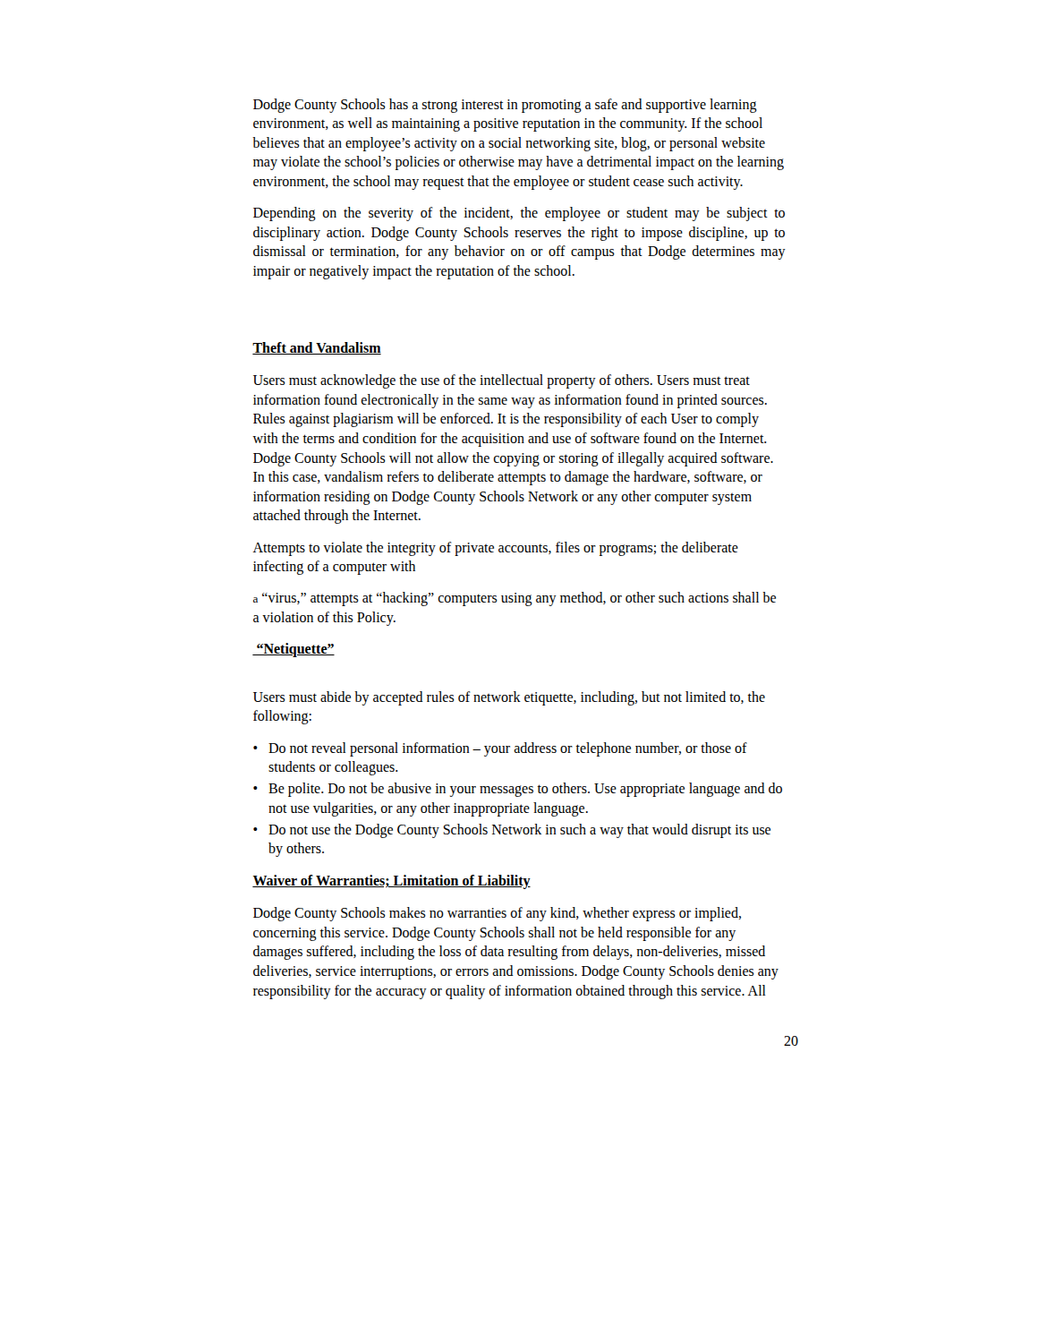Dodge County Schools has a strong interest in promoting a safe and supportive learning environment, as well as maintaining a positive reputation in the community. If the school believes that an employee’s activity on a social networking site, blog, or personal website may violate the school’s policies or otherwise may have a detrimental impact on the learning environment, the school may request that the employee or student cease such activity.
Depending on the severity of the incident, the employee or student may be subject to disciplinary action. Dodge County Schools reserves the right to impose discipline, up to dismissal or termination, for any behavior on or off campus that Dodge determines may impair or negatively impact the reputation of the school.
Theft and Vandalism
Users must acknowledge the use of the intellectual property of others. Users must treat information found electronically in the same way as information found in printed sources. Rules against plagiarism will be enforced. It is the responsibility of each User to comply with the terms and condition for the acquisition and use of software found on the Internet. Dodge County Schools will not allow the copying or storing of illegally acquired software. In this case, vandalism refers to deliberate attempts to damage the hardware, software, or information residing on Dodge County Schools Network or any other computer system attached through the Internet.
Attempts to violate the integrity of private accounts, files or programs; the deliberate infecting of a computer with
a “virus,” attempts at “hacking” computers using any method, or other such actions shall be a violation of this Policy.
“Netiquette”
Users must abide by accepted rules of network etiquette, including, but not limited to, the following:
Do not reveal personal information – your address or telephone number, or those of students or colleagues.
Be polite. Do not be abusive in your messages to others. Use appropriate language and do not use vulgarities, or any other inappropriate language.
Do not use the Dodge County Schools Network in such a way that would disrupt its use by others.
Waiver of Warranties; Limitation of Liability
Dodge County Schools makes no warranties of any kind, whether express or implied, concerning this service. Dodge County Schools shall not be held responsible for any damages suffered, including the loss of data resulting from delays, non-deliveries, missed deliveries, service interruptions, or errors and omissions. Dodge County Schools denies any responsibility for the accuracy or quality of information obtained through this service. All
20